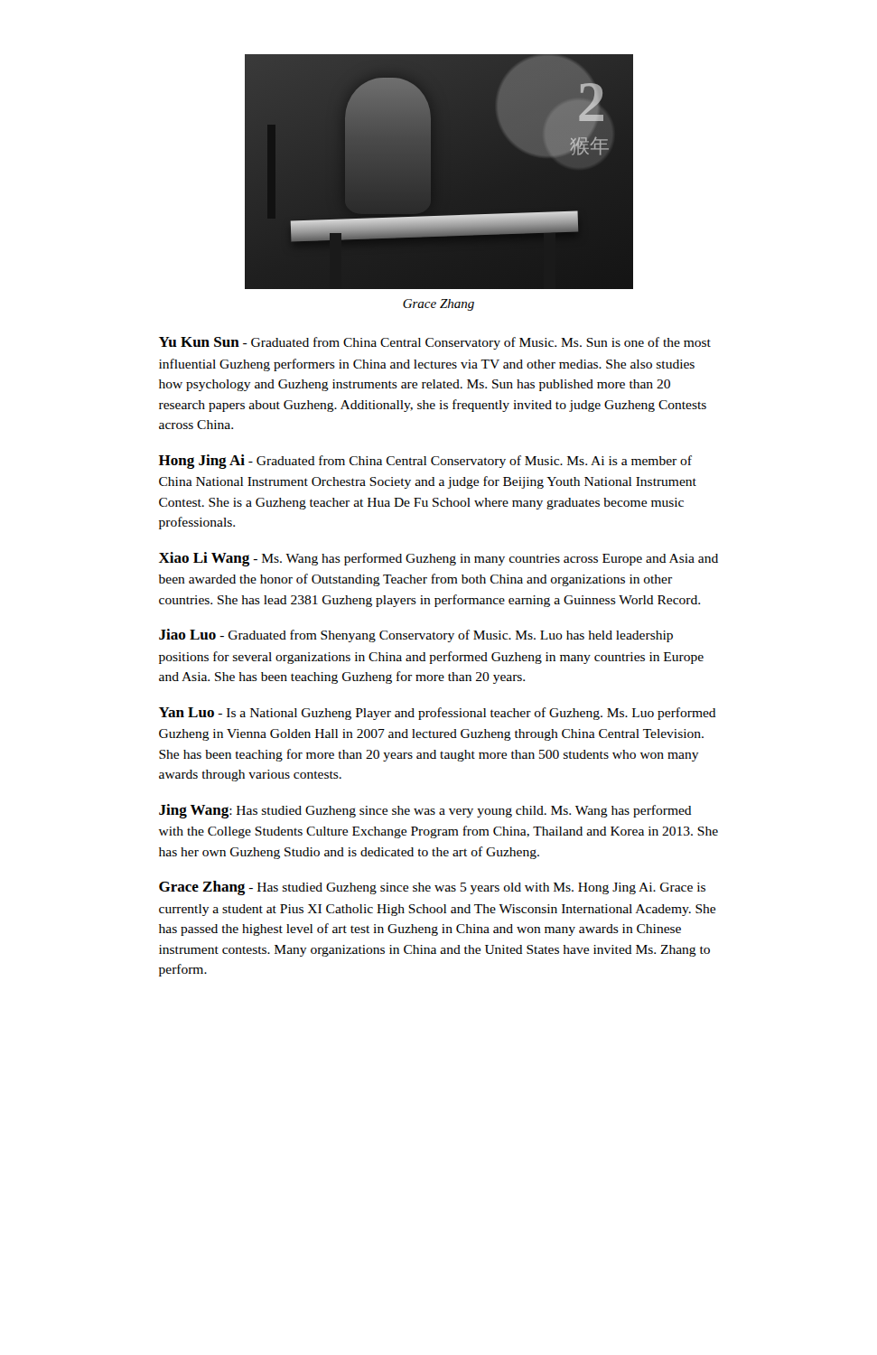2猴年
Grace Zhang
Yu Kun Sun - Graduated from China Central Conservatory of Music. Ms. Sun is one of the most influential Guzheng performers in China and lectures via TV and other medias. She also studies how psychology and Guzheng instruments are related. Ms. Sun has published more than 20 research papers about Guzheng. Additionally, she is frequently invited to judge Guzheng Contests across China.
Hong Jing Ai - Graduated from China Central Conservatory of Music. Ms. Ai is a member of China National Instrument Orchestra Society and a judge for Beijing Youth National Instrument Contest. She is a Guzheng teacher at Hua De Fu School where many graduates become music professionals.
Xiao Li Wang - Ms. Wang has performed Guzheng in many countries across Europe and Asia and been awarded the honor of Outstanding Teacher from both China and organizations in other countries. She has lead 2381 Guzheng players in performance earning a Guinness World Record.
Jiao Luo - Graduated from Shenyang Conservatory of Music. Ms. Luo has held leadership positions for several organizations in China and performed Guzheng in many countries in Europe and Asia. She has been teaching Guzheng for more than 20 years.
Yan Luo - Is a National Guzheng Player and professional teacher of Guzheng. Ms. Luo performed Guzheng in Vienna Golden Hall in 2007 and lectured Guzheng through China Central Television. She has been teaching for more than 20 years and taught more than 500 students who won many awards through various contests.
Jing Wang: Has studied Guzheng since she was a very young child. Ms. Wang has performed with the College Students Culture Exchange Program from China, Thailand and Korea in 2013. She has her own Guzheng Studio and is dedicated to the art of Guzheng.
Grace Zhang - Has studied Guzheng since she was 5 years old with Ms. Hong Jing Ai. Grace is currently a student at Pius XI Catholic High School and The Wisconsin International Academy. She has passed the highest level of art test in Guzheng in China and won many awards in Chinese instrument contests. Many organizations in China and the United States have invited Ms. Zhang to perform.